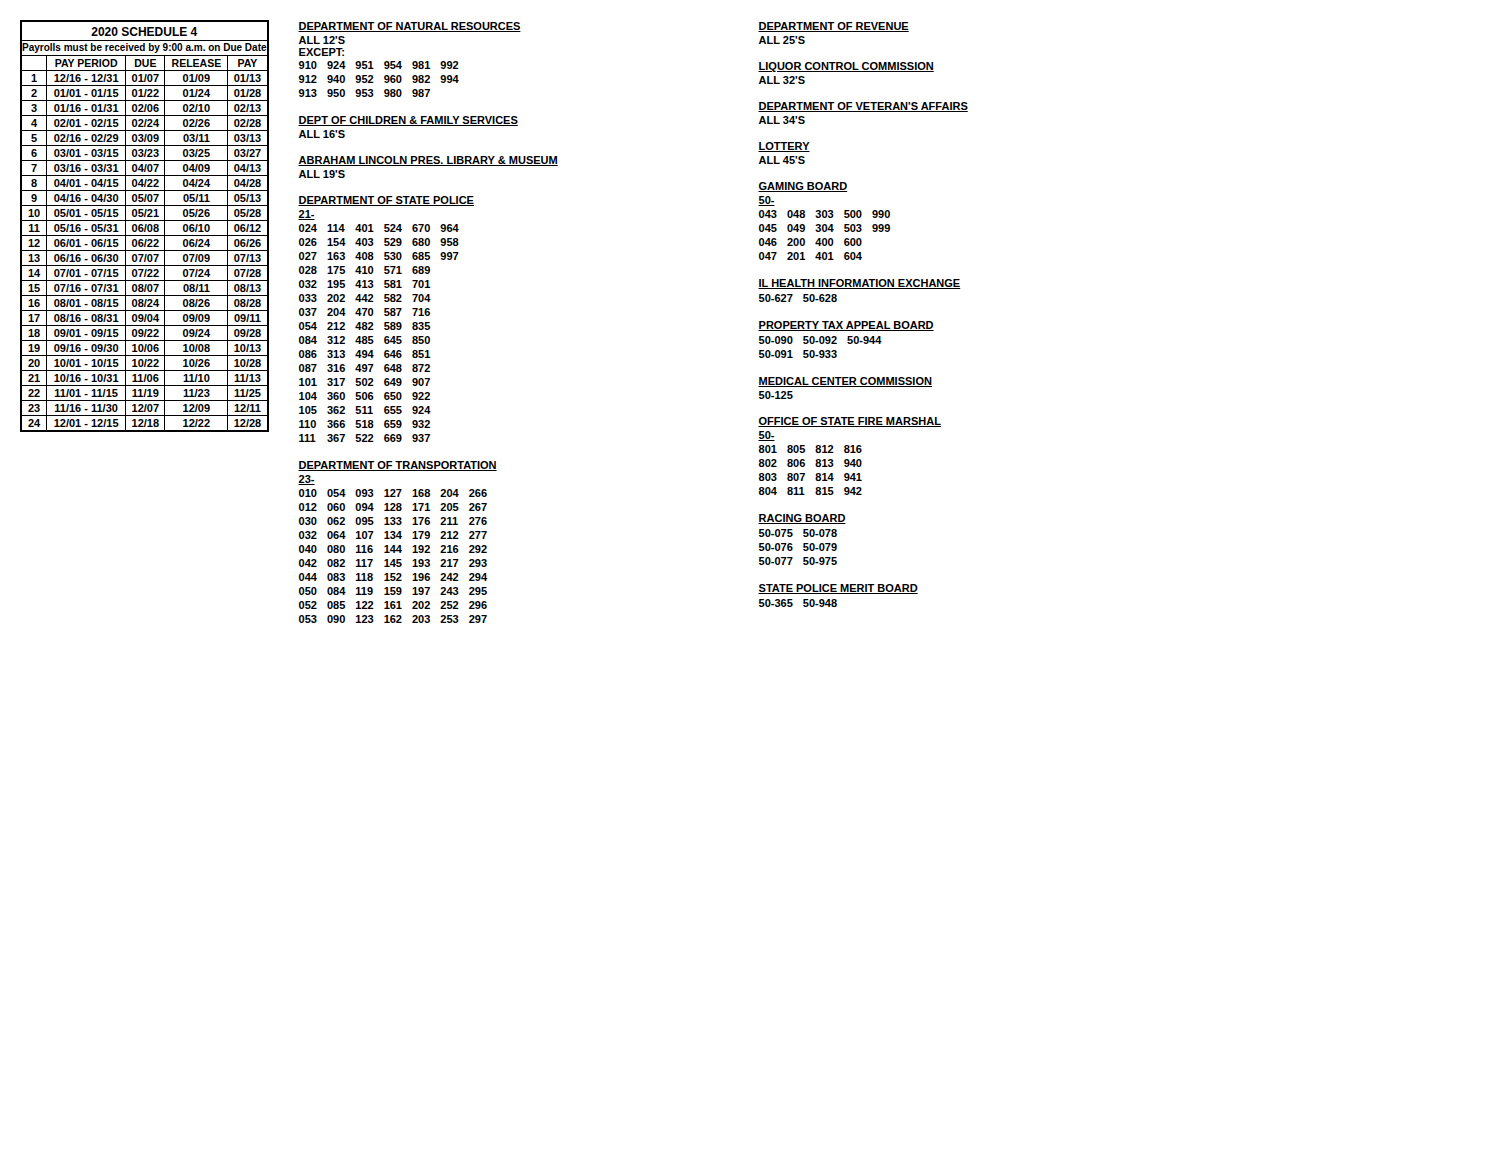| 2020 SCHEDULE 4 |
| Payrolls must be received by 9:00 a.m. on Due Date |
| | PAY PERIOD | DUE | RELEASE | PAY |
| 1 | 12/16 - 12/31 | 01/07 | 01/09 | 01/13 |
| 2 | 01/01 - 01/15 | 01/22 | 01/24 | 01/28 |
| 3 | 01/16 - 01/31 | 02/06 | 02/10 | 02/13 |
| 4 | 02/01 - 02/15 | 02/24 | 02/26 | 02/28 |
| 5 | 02/16 - 02/29 | 03/09 | 03/11 | 03/13 |
| 6 | 03/01 - 03/15 | 03/23 | 03/25 | 03/27 |
| 7 | 03/16 - 03/31 | 04/07 | 04/09 | 04/13 |
| 8 | 04/01 - 04/15 | 04/22 | 04/24 | 04/28 |
| 9 | 04/16 - 04/30 | 05/07 | 05/11 | 05/13 |
| 10 | 05/01 - 05/15 | 05/21 | 05/26 | 05/28 |
| 11 | 05/16 - 05/31 | 06/08 | 06/10 | 06/12 |
| 12 | 06/01 - 06/15 | 06/22 | 06/24 | 06/26 |
| 13 | 06/16 - 06/30 | 07/07 | 07/09 | 07/13 |
| 14 | 07/01 - 07/15 | 07/22 | 07/24 | 07/28 |
| 15 | 07/16 - 07/31 | 08/07 | 08/11 | 08/13 |
| 16 | 08/01 - 08/15 | 08/24 | 08/26 | 08/28 |
| 17 | 08/16 - 08/31 | 09/04 | 09/09 | 09/11 |
| 18 | 09/01 - 09/15 | 09/22 | 09/24 | 09/28 |
| 19 | 09/16 - 09/30 | 10/06 | 10/08 | 10/13 |
| 20 | 10/01 - 10/15 | 10/22 | 10/26 | 10/28 |
| 21 | 10/16 - 10/31 | 11/06 | 11/10 | 11/13 |
| 22 | 11/01 - 11/15 | 11/19 | 11/23 | 11/25 |
| 23 | 11/16 - 11/30 | 12/07 | 12/09 | 12/11 |
| 24 | 12/01 - 12/15 | 12/18 | 12/22 | 12/28 |
DEPARTMENT OF NATURAL RESOURCES
ALL 12'S
EXCEPT:
| 910 | 924 | 951 | 954 | 981 | 992 |
| 912 | 940 | 952 | 960 | 982 | 994 |
| 913 | 950 | 953 | 980 | 987 | |
DEPT OF CHILDREN & FAMILY SERVICES
ALL 16'S
ABRAHAM LINCOLN PRES. LIBRARY & MUSEUM
ALL 19'S
DEPARTMENT OF STATE POLICE
21-
| 024 | 114 | 401 | 524 | 670 | 964 |
| 026 | 154 | 403 | 529 | 680 | 958 |
| 027 | 163 | 408 | 530 | 685 | 997 |
| 028 | 175 | 410 | 571 | 689 | |
| 032 | 195 | 413 | 581 | 701 | |
| 033 | 202 | 442 | 582 | 704 | |
| 037 | 204 | 470 | 587 | 716 | |
| 054 | 212 | 482 | 589 | 835 | |
| 084 | 312 | 485 | 645 | 850 | |
| 086 | 313 | 494 | 646 | 851 | |
| 087 | 316 | 497 | 648 | 872 | |
| 101 | 317 | 502 | 649 | 907 | |
| 104 | 360 | 506 | 650 | 922 | |
| 105 | 362 | 511 | 655 | 924 | |
| 110 | 366 | 518 | 659 | 932 | |
| 111 | 367 | 522 | 669 | 937 | |
DEPARTMENT OF TRANSPORTATION
23-
| 010 | 054 | 093 | 127 | 168 | 204 | 266 |
| 012 | 060 | 094 | 128 | 171 | 205 | 267 |
| 030 | 062 | 095 | 133 | 176 | 211 | 276 |
| 032 | 064 | 107 | 134 | 179 | 212 | 277 |
| 040 | 080 | 116 | 144 | 192 | 216 | 292 |
| 042 | 082 | 117 | 145 | 193 | 217 | 293 |
| 044 | 083 | 118 | 152 | 196 | 242 | 294 |
| 050 | 084 | 119 | 159 | 197 | 243 | 295 |
| 052 | 085 | 122 | 161 | 202 | 252 | 296 |
| 053 | 090 | 123 | 162 | 203 | 253 | 297 |
DEPARTMENT OF REVENUE
ALL 25'S
LIQUOR CONTROL COMMISSION
ALL 32'S
DEPARTMENT OF VETERAN'S AFFAIRS
ALL 34'S
LOTTERY
ALL 45'S
GAMING BOARD
50-
| 043 | 048 | 303 | 500 | 990 |
| 045 | 049 | 304 | 503 | 999 |
| 046 | 200 | 400 | 600 | |
| 047 | 201 | 401 | 604 | |
IL HEALTH INFORMATION EXCHANGE
| 50-627 | 50-628 |
PROPERTY TAX APPEAL BOARD
| 50-090 | 50-092 | 50-944 |
| 50-091 | 50-933 | |
MEDICAL CENTER COMMISSION
50-125
OFFICE OF STATE FIRE MARSHAL
50-
| 801 | 805 | 812 | 816 |
| 802 | 806 | 813 | 940 |
| 803 | 807 | 814 | 941 |
| 804 | 811 | 815 | 942 |
RACING BOARD
| 50-075 | 50-078 |
| 50-076 | 50-079 |
| 50-077 | 50-975 |
STATE POLICE MERIT BOARD
| 50-365 | 50-948 |